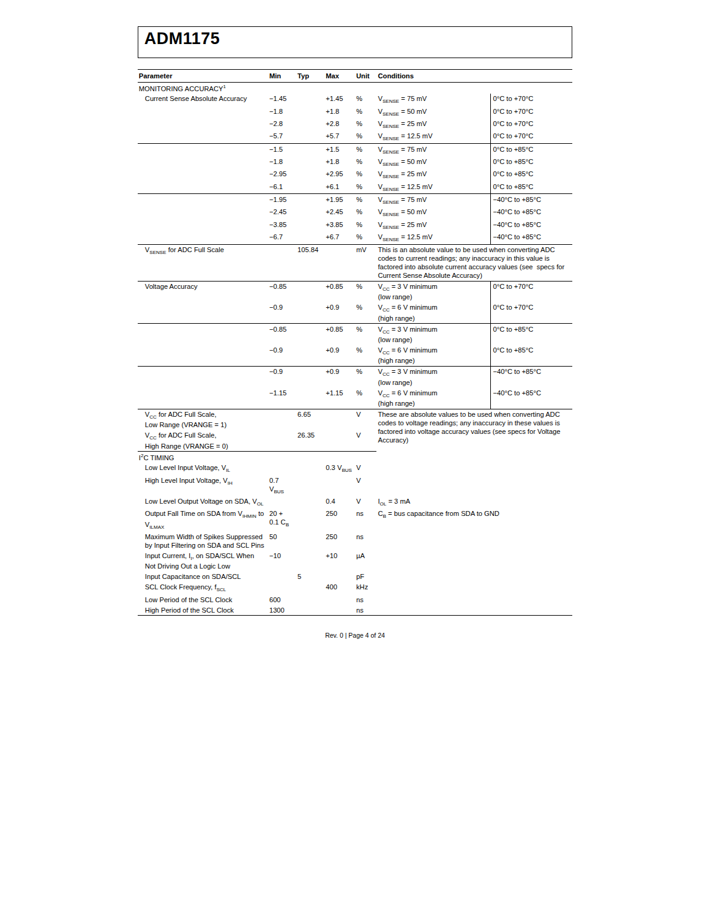ADM1175
| Parameter | Min | Typ | Max | Unit | Conditions |
| --- | --- | --- | --- | --- | --- |
| MONITORING ACCURACY 1 | | | | | |
| Current Sense Absolute Accuracy | −1.45 | | +1.45 | % | V SENSE = 75 mV 0°C to +70°C |
| | −1.8 | | +1.8 | % | V SENSE = 50 mV 0°C to +70°C |
| | −2.8 | | +2.8 | % | V SENSE = 25 mV 0°C to +70°C |
| | −5.7 | | +5.7 | % | V SENSE = 12.5 mV 0°C to +70°C |
| | −1.5 | | +1.5 | % | V SENSE = 75 mV 0°C to +85°C |
| | −1.8 | | +1.8 | % | V SENSE = 50 mV 0°C to +85°C |
| | −2.95 | | +2.95 | % | V SENSE = 25 mV 0°C to +85°C |
| | −6.1 | | +6.1 | % | V SENSE = 12.5 mV 0°C to +85°C |
| | −1.95 | | +1.95 | % | V SENSE = 75 mV −40°C to +85°C |
| | −2.45 | | +2.45 | % | V SENSE = 50 mV −40°C to +85°C |
| | −3.85 | | +3.85 | % | V SENSE = 25 mV −40°C to +85°C |
| | −6.7 | | +6.7 | % | V SENSE = 12.5 mV −40°C to +85°C |
| V SENSE for ADC Full Scale | | 105.84 | | mV | This is an absolute value to be used when converting ADC codes to current readings; any inaccuracy in this value is factored into absolute current accuracy values (see specs for Current Sense Absolute Accuracy) |
| Voltage Accuracy | −0.85 | | +0.85 | % | V CC = 3 V minimum (low range) 0°C to +70°C |
| | −0.9 | | +0.9 | % | V CC = 6 V minimum (high range) 0°C to +70°C |
| | −0.85 | | +0.85 | % | V CC = 3 V minimum (low range) 0°C to +85°C |
| | −0.9 | | +0.9 | % | V CC = 6 V minimum (high range) 0°C to +85°C |
| | −0.9 | | +0.9 | % | V CC = 3 V minimum (low range) −40°C to +85°C |
| | −1.15 | | +1.15 | % | V CC = 6 V minimum (high range) −40°C to +85°C |
| V CC for ADC Full Scale, Low Range (VRANGE = 1) | | 6.65 | | V | These are absolute values to be used when converting ADC codes to voltage readings; any inaccuracy in these values is factored into voltage accuracy values (see specs for Voltage Accuracy) |
| V CC for ADC Full Scale, High Range (VRANGE = 0) | | 26.35 | | V |
| I 2 C TIMING | | | | | |
| Low Level Input Voltage, V IL | | | 0.3 V BUS | V | |
| High Level Input Voltage, V IH | 0.7 V BUS | | | V | |
| Low Level Output Voltage on SDA, V OL | | | 0.4 | V | I OL = 3 mA |
| Output Fall Time on SDA from V IHMIN to V ILMAX | 20 + 0.1 C B | | 250 | ns | C B = bus capacitance from SDA to GND |
| Maximum Width of Spikes Suppressed by Input Filtering on SDA and SCL Pins | 50 | | 250 | ns | |
| Input Current, I I , on SDA/SCL When Not Driving Out a Logic Low | −10 | | +10 | µA | |
| Input Capacitance on SDA/SCL | | 5 | | pF | |
| SCL Clock Frequency, f SCL | | | 400 | kHz | |
| Low Period of the SCL Clock | 600 | | | ns | |
| High Period of the SCL Clock | 1300 | | | ns | |
Rev. 0 | Page 4 of 24